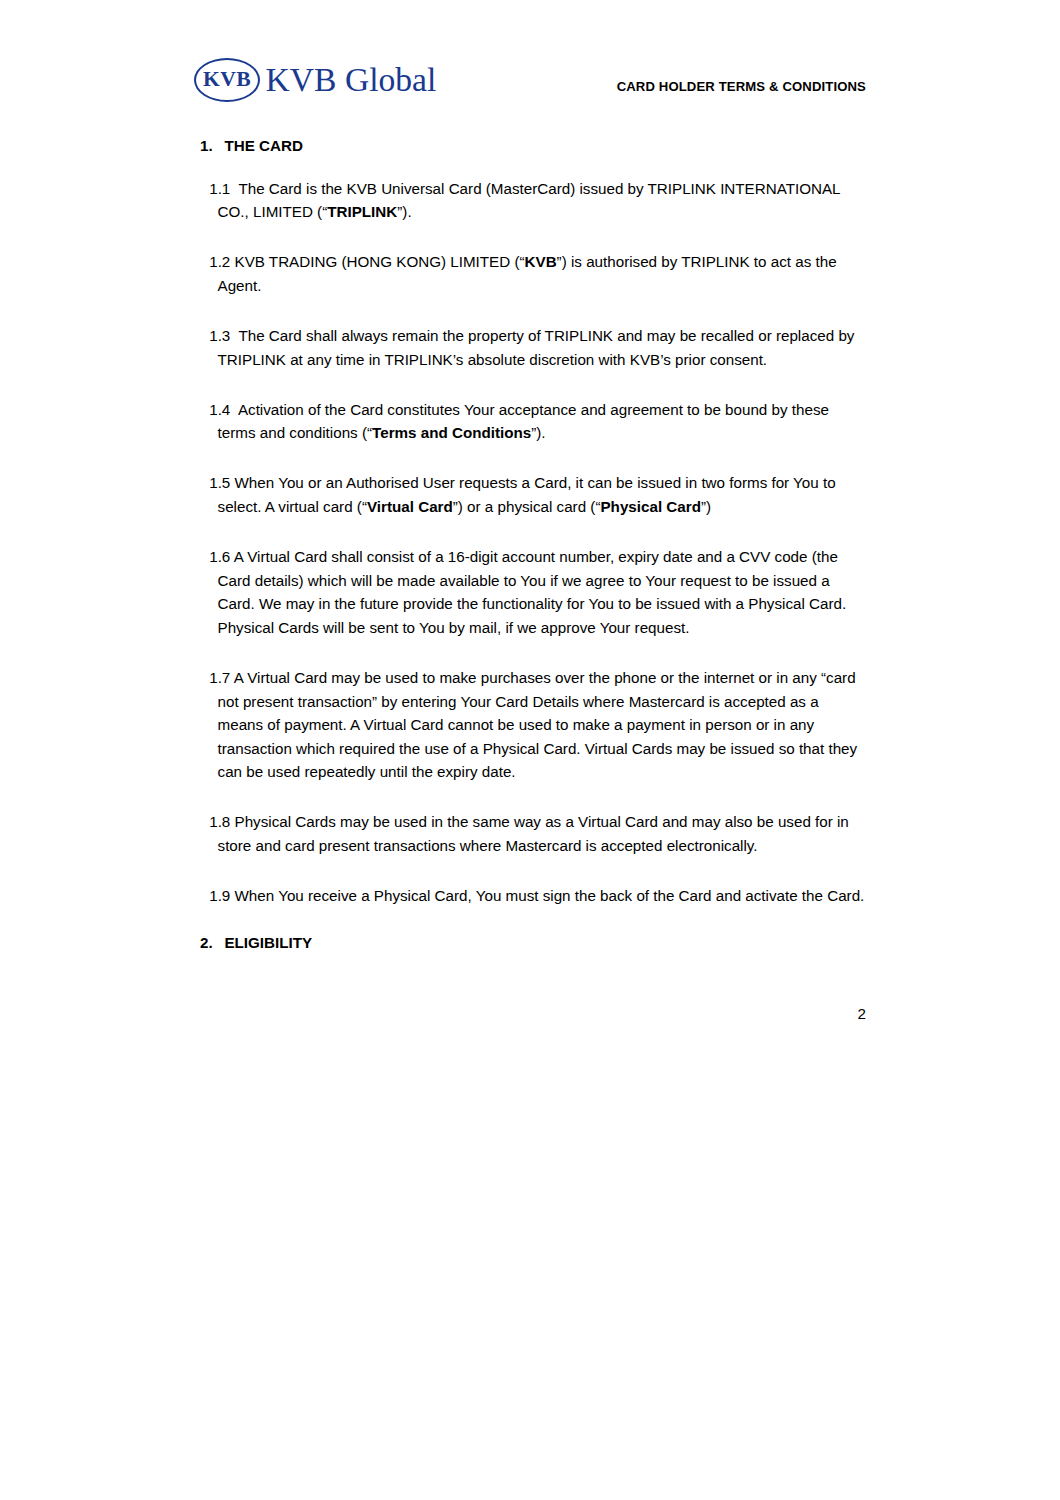KVB
KVB Global
CARD HOLDER TERMS & CONDITIONS
THE CARD
1.1 The Card is the KVB Universal Card (MasterCard) issued by TRIPLINK INTERNATIONAL CO., LIMITED (“TRIPLINK”).
1.2 KVB TRADING (HONG KONG) LIMITED (“KVB”) is authorised by TRIPLINK to act as the Agent.
1.3 The Card shall always remain the property of TRIPLINK and may be recalled or replaced by TRIPLINK at any time in TRIPLINK’s absolute discretion with KVB’s prior consent.
1.4 Activation of the Card constitutes Your acceptance and agreement to be bound by these terms and conditions (“Terms and Conditions”).
1.5 When You or an Authorised User requests a Card, it can be issued in two forms for You to select. A virtual card (“Virtual Card”) or a physical card (“Physical Card”)
1.6 A Virtual Card shall consist of a 16-digit account number, expiry date and a CVV code (the Card details) which will be made available to You if we agree to Your request to be issued a Card. We may in the future provide the functionality for You to be issued with a Physical Card. Physical Cards will be sent to You by mail, if we approve Your request.
1.7 A Virtual Card may be used to make purchases over the phone or the internet or in any “card not present transaction” by entering Your Card Details where Mastercard is accepted as a means of payment. A Virtual Card cannot be used to make a payment in person or in any transaction which required the use of a Physical Card. Virtual Cards may be issued so that they can be used repeatedly until the expiry date.
1.8 Physical Cards may be used in the same way as a Virtual Card and may also be used for in store and card present transactions where Mastercard is accepted electronically.
1.9 When You receive a Physical Card, You must sign the back of the Card and activate the Card.
ELIGIBILITY
2